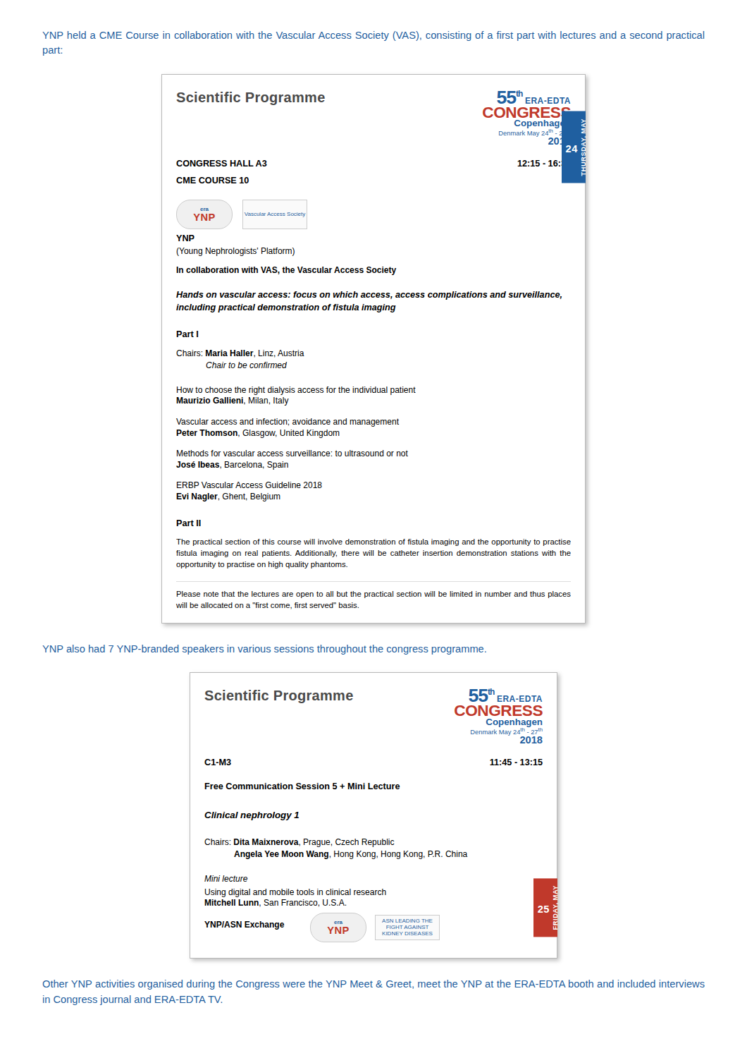YNP held a CME Course in collaboration with the Vascular Access Society (VAS), consisting of a first part with lectures and a second practical part:
24 THURSDAY, MAY
Scientific Programme
55th ERA-EDTA CONGRESS Copenhagen Denmark May 24th - 27th 2018
CONGRESS HALL A3 12:15 - 16:30
CME COURSE 10
era YNP
Vascular Access Society
YNP
(Young Nephrologists' Platform)
In collaboration with VAS, the Vascular Access Society
Hands on vascular access: focus on which access, access complications and surveillance, including practical demonstration of fistula imaging
Part I
Chairs: Maria Haller, Linz, Austria Chair to be confirmed
How to choose the right dialysis access for the individual patient
Maurizio Gallieni, Milan, Italy
Vascular access and infection; avoidance and management
Peter Thomson, Glasgow, United Kingdom
Methods for vascular access surveillance: to ultrasound or not
José Ibeas, Barcelona, Spain
ERBP Vascular Access Guideline 2018
Evi Nagler, Ghent, Belgium
Part II
The practical section of this course will involve demonstration of fistula imaging and the opportunity to practise fistula imaging on real patients. Additionally, there will be catheter insertion demonstration stations with the opportunity to practise on high quality phantoms.
Please note that the lectures are open to all but the practical section will be limited in number and thus places will be allocated on a "first come, first served" basis.
YNP also had 7 YNP-branded speakers in various sessions throughout the congress programme.
25 FRIDAY, MAY
Scientific Programme
55th ERA-EDTA CONGRESS Copenhagen Denmark May 24th - 27th 2018
C1-M3 11:45 - 13:15
Free Communication Session 5 + Mini Lecture
Clinical nephrology 1
Chairs: Dita Maixnerova, Prague, Czech Republic
Angela Yee Moon Wang, Hong Kong, Hong Kong, P.R. China
Mini lecture
Using digital and mobile tools in clinical research
Mitchell Lunn, San Francisco, U.S.A.
YNP/ASN Exchange
era YNP
ASN LEADING THE FIGHT AGAINST KIDNEY DISEASES
Other YNP activities organised during the Congress were the YNP Meet & Greet, meet the YNP at the ERA-EDTA booth and included interviews in Congress journal and ERA-EDTA TV.